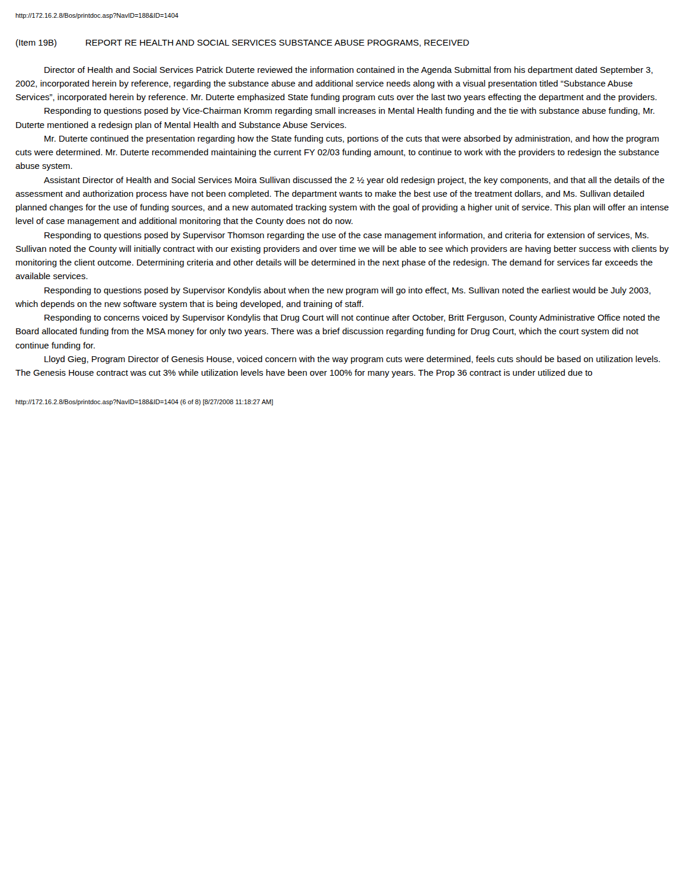http://172.16.2.8/Bos/printdoc.asp?NavID=188&ID=1404
(Item 19B) REPORT RE HEALTH AND SOCIAL SERVICES SUBSTANCE ABUSE PROGRAMS, RECEIVED
Director of Health and Social Services Patrick Duterte reviewed the information contained in the Agenda Submittal from his department dated September 3, 2002, incorporated herein by reference, regarding the substance abuse and additional service needs along with a visual presentation titled “Substance Abuse Services”, incorporated herein by reference. Mr. Duterte emphasized State funding program cuts over the last two years effecting the department and the providers.
Responding to questions posed by Vice-Chairman Kromm regarding small increases in Mental Health funding and the tie with substance abuse funding, Mr. Duterte mentioned a redesign plan of Mental Health and Substance Abuse Services.
Mr. Duterte continued the presentation regarding how the State funding cuts, portions of the cuts that were absorbed by administration, and how the program cuts were determined. Mr. Duterte recommended maintaining the current FY 02/03 funding amount, to continue to work with the providers to redesign the substance abuse system.
Assistant Director of Health and Social Services Moira Sullivan discussed the 2 ½ year old redesign project, the key components, and that all the details of the assessment and authorization process have not been completed. The department wants to make the best use of the treatment dollars, and Ms. Sullivan detailed planned changes for the use of funding sources, and a new automated tracking system with the goal of providing a higher unit of service. This plan will offer an intense level of case management and additional monitoring that the County does not do now.
Responding to questions posed by Supervisor Thomson regarding the use of the case management information, and criteria for extension of services, Ms. Sullivan noted the County will initially contract with our existing providers and over time we will be able to see which providers are having better success with clients by monitoring the client outcome. Determining criteria and other details will be determined in the next phase of the redesign. The demand for services far exceeds the available services.
Responding to questions posed by Supervisor Kondylis about when the new program will go into effect, Ms. Sullivan noted the earliest would be July 2003, which depends on the new software system that is being developed, and training of staff.
Responding to concerns voiced by Supervisor Kondylis that Drug Court will not continue after October, Britt Ferguson, County Administrative Office noted the Board allocated funding from the MSA money for only two years. There was a brief discussion regarding funding for Drug Court, which the court system did not continue funding for.
Lloyd Gieg, Program Director of Genesis House, voiced concern with the way program cuts were determined, feels cuts should be based on utilization levels. The Genesis House contract was cut 3% while utilization levels have been over 100% for many years. The Prop 36 contract is under utilized due to
http://172.16.2.8/Bos/printdoc.asp?NavID=188&ID=1404 (6 of 8) [8/27/2008 11:18:27 AM]